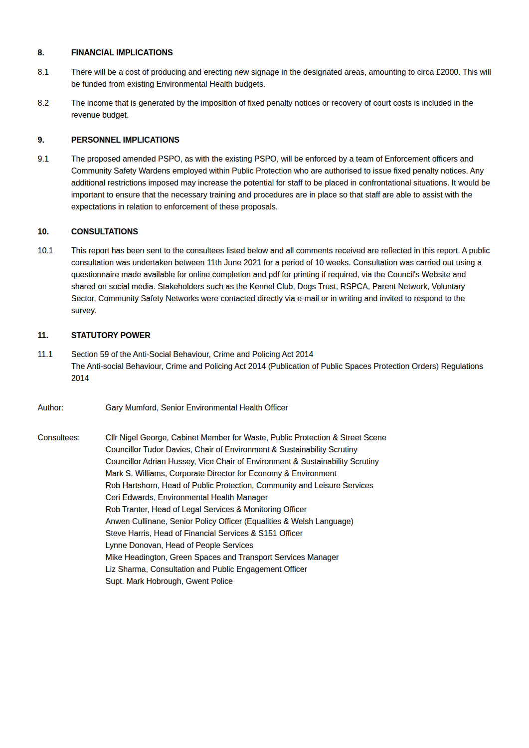8. Financial Implications
8.1 There will be a cost of producing and erecting new signage in the designated areas, amounting to circa £2000. This will be funded from existing Environmental Health budgets.
8.2 The income that is generated by the imposition of fixed penalty notices or recovery of court costs is included in the revenue budget.
9. Personnel Implications
9.1 The proposed amended PSPO, as with the existing PSPO, will be enforced by a team of Enforcement officers and Community Safety Wardens employed within Public Protection who are authorised to issue fixed penalty notices. Any additional restrictions imposed may increase the potential for staff to be placed in confrontational situations. It would be important to ensure that the necessary training and procedures are in place so that staff are able to assist with the expectations in relation to enforcement of these proposals.
10. Consultations
10.1 This report has been sent to the consultees listed below and all comments received are reflected in this report. A public consultation was undertaken between 11th June 2021 for a period of 10 weeks. Consultation was carried out using a questionnaire made available for online completion and pdf for printing if required, via the Council's Website and shared on social media. Stakeholders such as the Kennel Club, Dogs Trust, RSPCA, Parent Network, Voluntary Sector, Community Safety Networks were contacted directly via e-mail or in writing and invited to respond to the survey.
11. Statutory Power
11.1
Section 59 of the Anti-Social Behaviour, Crime and Policing Act 2014
The Anti-social Behaviour, Crime and Policing Act 2014 (Publication of Public Spaces Protection Orders) Regulations 2014
Author: Gary Mumford, Senior Environmental Health Officer
Consultees:
Cllr Nigel George, Cabinet Member for Waste, Public Protection & Street Scene
Councillor Tudor Davies, Chair of Environment & Sustainability Scrutiny
Councillor Adrian Hussey, Vice Chair of Environment & Sustainability Scrutiny
Mark S. Williams, Corporate Director for Economy & Environment
Rob Hartshorn, Head of Public Protection, Community and Leisure Services
Ceri Edwards, Environmental Health Manager
Rob Tranter, Head of Legal Services & Monitoring Officer
Anwen Cullinane, Senior Policy Officer (Equalities & Welsh Language)
Steve Harris, Head of Financial Services & S151 Officer
Lynne Donovan, Head of People Services
Mike Headington, Green Spaces and Transport Services Manager
Liz Sharma, Consultation and Public Engagement Officer
Supt. Mark Hobrough, Gwent Police